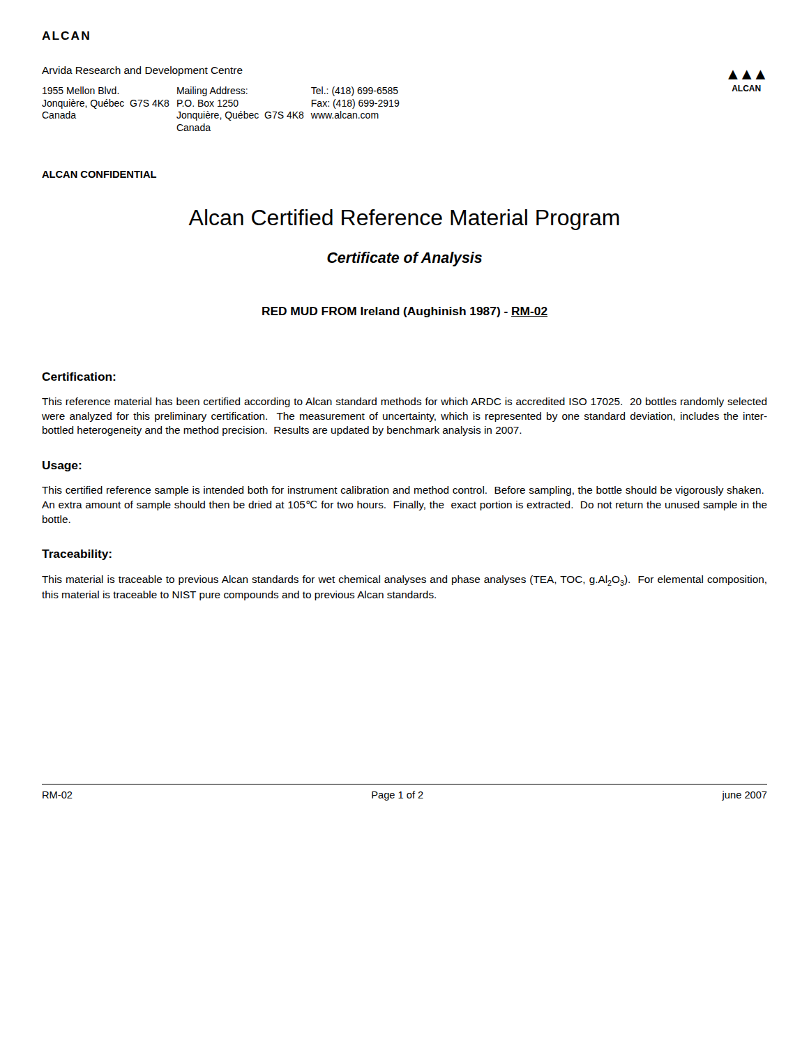ALCAN
Arvida Research and Development Centre
| 1955 Mellon Blvd. | Mailing Address: | Tel.: (418) 699-6585 |
| Jonquière, Québec G7S 4K8 | P.O. Box 1250 | Fax: (418) 699-2919 |
| Canada | Jonquière, Québec G7S 4K8 | www.alcan.com |
| | Canada | |
▴▴▴
ALCAN
ALCAN CONFIDENTIAL
Alcan Certified Reference Material Program
Certificate of Analysis
RED MUD FROM Ireland (Aughinish 1987) - RM-02
Certification:
This reference material has been certified according to Alcan standard methods for which ARDC is accredited ISO 17025. 20 bottles randomly selected were analyzed for this preliminary certification. The measurement of uncertainty, which is represented by one standard deviation, includes the inter-bottled heterogeneity and the method precision. Results are updated by benchmark analysis in 2007.
Usage:
This certified reference sample is intended both for instrument calibration and method control. Before sampling, the bottle should be vigorously shaken. An extra amount of sample should then be dried at 105℃ for two hours. Finally, the exact portion is extracted. Do not return the unused sample in the bottle.
Traceability:
This material is traceable to previous Alcan standards for wet chemical analyses and phase analyses (TEA, TOC, g.Al2O3). For elemental composition, this material is traceable to NIST pure compounds and to previous Alcan standards.
RM-02
Page 1 of 2
june 2007